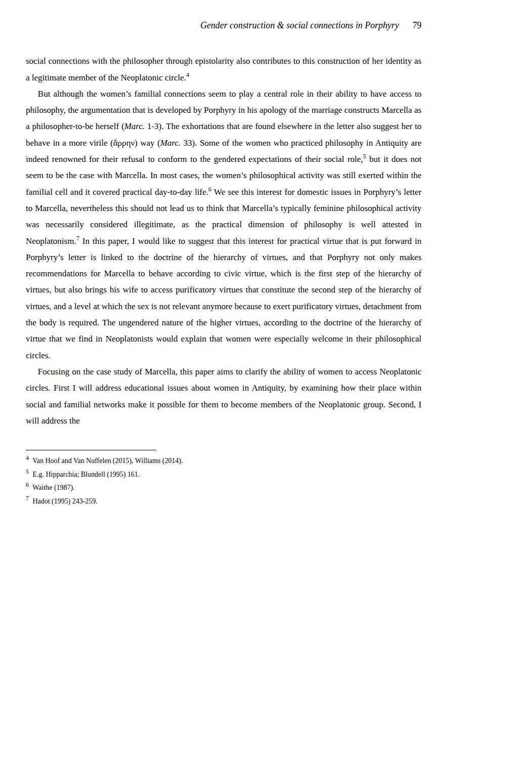Gender construction & social connections in Porphyry 79
social connections with the philosopher through epistolarity also contributes to this construction of her identity as a legitimate member of the Neoplatonic circle.4
But although the women’s familial connections seem to play a central role in their ability to have access to philosophy, the argumentation that is developed by Porphyry in his apology of the marriage constructs Marcella as a philosopher-to-be herself (Marc. 1-3). The exhortations that are found elsewhere in the letter also suggest her to behave in a more virile (ἄρρην) way (Marc. 33). Some of the women who practiced philosophy in Antiquity are indeed renowned for their refusal to conform to the gendered expectations of their social role,5 but it does not seem to be the case with Marcella. In most cases, the women’s philosophical activity was still exerted within the familial cell and it covered practical day-to-day life.6 We see this interest for domestic issues in Porphyry’s letter to Marcella, nevertheless this should not lead us to think that Marcella’s typically feminine philosophical activity was necessarily considered illegitimate, as the practical dimension of philosophy is well attested in Neoplatonism.7 In this paper, I would like to suggest that this interest for practical virtue that is put forward in Porphyry’s letter is linked to the doctrine of the hierarchy of virtues, and that Porphyry not only makes recommendations for Marcella to behave according to civic virtue, which is the first step of the hierarchy of virtues, but also brings his wife to access purificatory virtues that constitute the second step of the hierarchy of virtues, and a level at which the sex is not relevant anymore because to exert purificatory virtues, detachment from the body is required. The ungendered nature of the higher virtues, according to the doctrine of the hierarchy of virtue that we find in Neoplatonists would explain that women were especially welcome in their philosophical circles.
Focusing on the case study of Marcella, this paper aims to clarify the ability of women to access Neoplatonic circles. First I will address educational issues about women in Antiquity, by examining how their place within social and familial networks make it possible for them to become members of the Neoplatonic group. Second, I will address the
4 Van Hoof and Van Nuffelen (2015), Williams (2014).
5 E.g. Hipparchia; Blundell (1995) 161.
6 Waithe (1987).
7 Hadot (1995) 243-259.